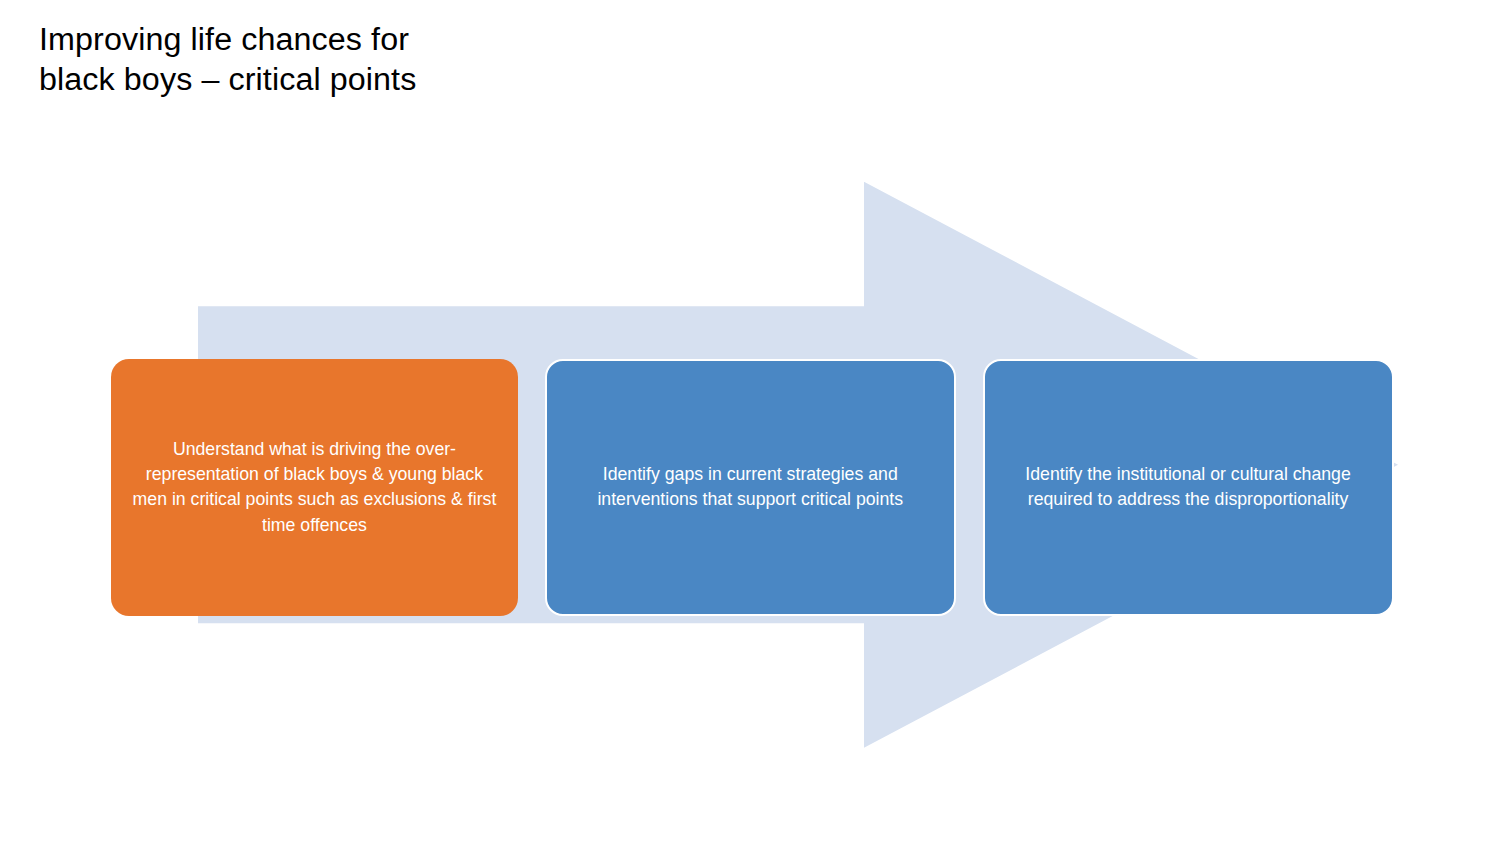Improving life chances for
black boys – critical points
Understand what is driving the over-representation of black boys & young black men in critical points such as exclusions & first time offences
Identify gaps in current strategies and interventions that support critical points
Identify the institutional or cultural change required to address the disproportionality